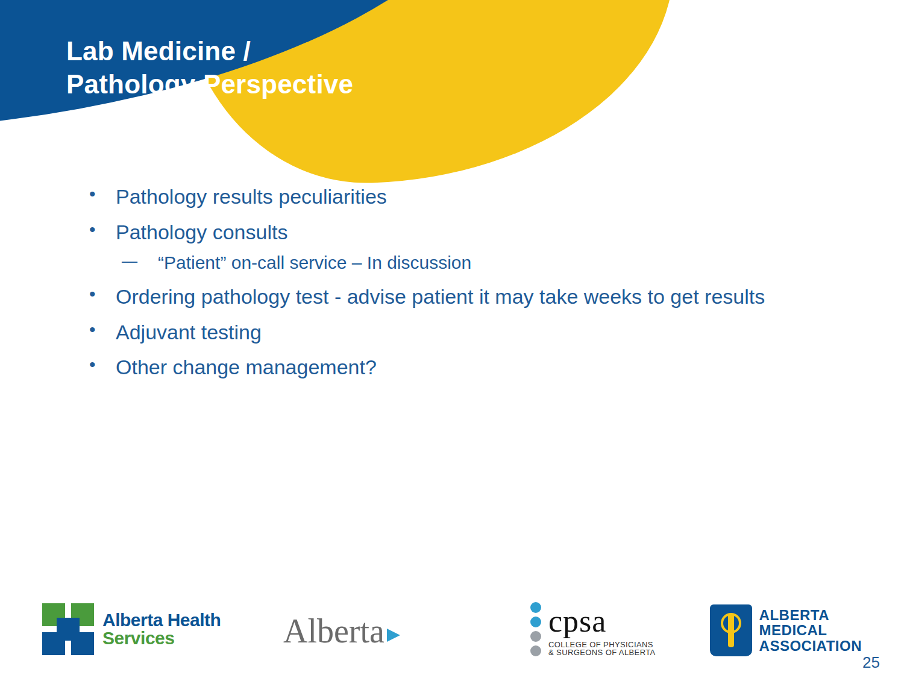Lab Medicine /
Pathology Perspective
Pathology results peculiarities
Pathology consults
“Patient” on-call service – In discussion
Ordering pathology test - advise patient it may take weeks to get results
Adjuvant testing
Other change management?
Alberta Health
Services
Alberta
cpsa
COLLEGE OF PHYSICIANS
& SURGEONS OF ALBERTA
ALBERTA
MEDICAL
ASSOCIATION
25